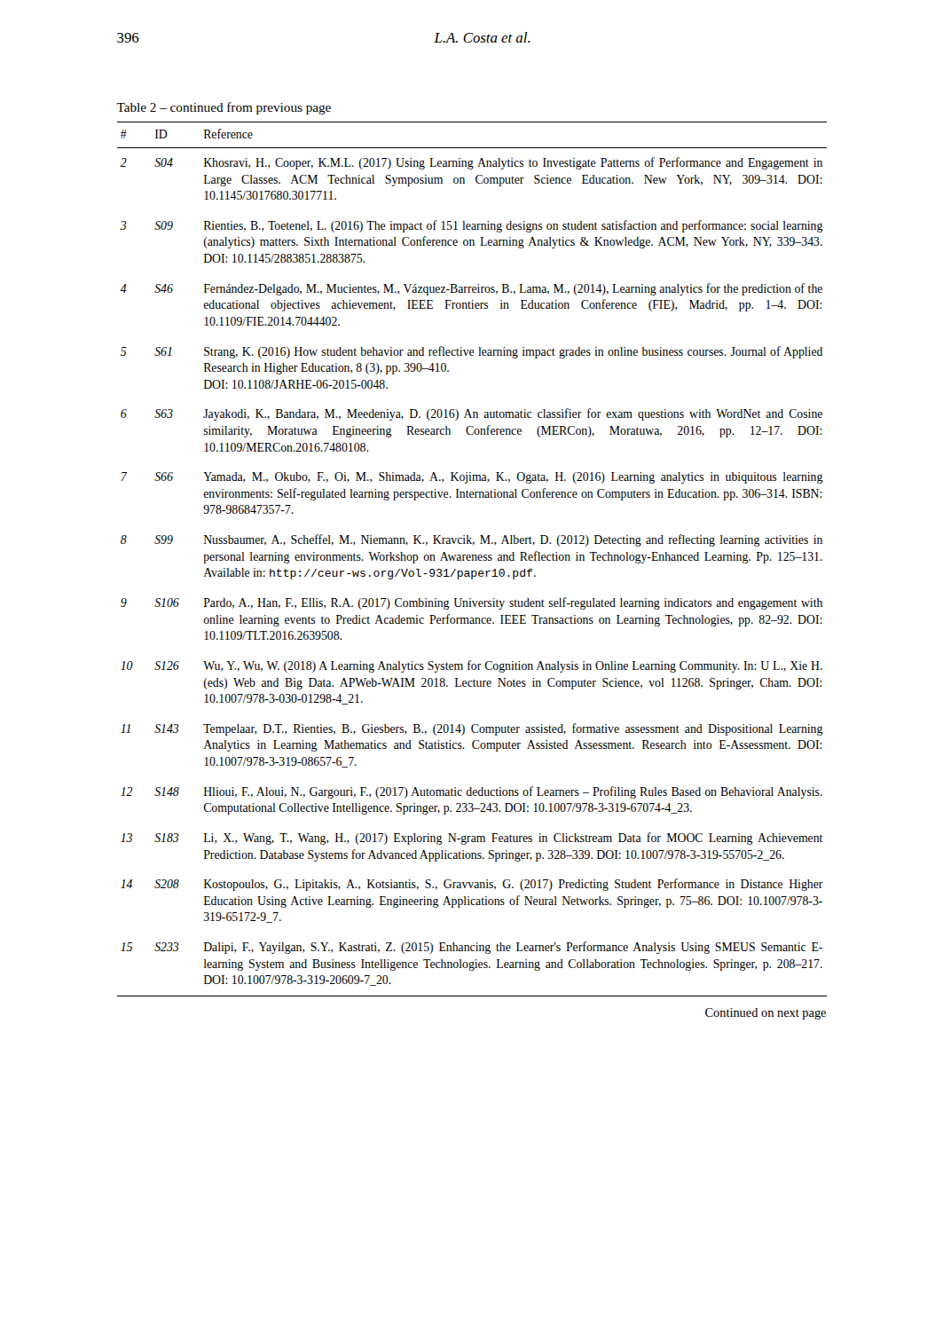396 L.A. Costa et al.
Table 2 – continued from previous page
| # | ID | Reference |
| --- | --- | --- |
| 2 | S04 | Khosravi, H., Cooper, K.M.L. (2017) Using Learning Analytics to Investigate Patterns of Performance and Engagement in Large Classes. ACM Technical Symposium on Computer Science Education. New York, NY, 309–314. DOI: 10.1145/3017680.3017711. |
| 3 | S09 | Rienties, B., Toetenel, L. (2016) The impact of 151 learning designs on student satisfaction and performance: social learning (analytics) matters. Sixth International Conference on Learning Analytics & Knowledge. ACM, New York, NY, 339–343. DOI: 10.1145/2883851.2883875. |
| 4 | S46 | Fernández-Delgado, M., Mucientes, M., Vázquez-Barreiros, B., Lama, M., (2014), Learning analytics for the prediction of the educational objectives achievement, IEEE Frontiers in Education Conference (FIE), Madrid, pp. 1–4. DOI: 10.1109/FIE.2014.7044402. |
| 5 | S61 | Strang, K. (2016) How student behavior and reflective learning impact grades in online business courses. Journal of Applied Research in Higher Education, 8 (3), pp. 390–410. DOI: 10.1108/JARHE-06-2015-0048. |
| 6 | S63 | Jayakodi, K., Bandara, M., Meedeniya, D. (2016) An automatic classifier for exam questions with WordNet and Cosine similarity, Moratuwa Engineering Research Conference (MERCon), Moratuwa, 2016, pp. 12–17. DOI: 10.1109/MERCon.2016.7480108. |
| 7 | S66 | Yamada, M., Okubo, F., Oi, M., Shimada, A., Kojima, K., Ogata, H. (2016) Learning analytics in ubiquitous learning environments: Self-regulated learning perspective. International Conference on Computers in Education. pp. 306–314. ISBN: 978-986847357-7. |
| 8 | S99 | Nussbaumer, A., Scheffel, M., Niemann, K., Kravcik, M., Albert, D. (2012) Detecting and reflecting learning activities in personal learning environments. Workshop on Awareness and Reflection in Technology-Enhanced Learning. Pp. 125–131. Available in: http://ceur-ws.org/Vol-931/paper10.pdf . |
| 9 | S106 | Pardo, A., Han, F., Ellis, R.A. (2017) Combining University student self-regulated learning indicators and engagement with online learning events to Predict Academic Performance. IEEE Transactions on Learning Technologies, pp. 82–92. DOI: 10.1109/TLT.2016.2639508. |
| 10 | S126 | Wu, Y., Wu, W. (2018) A Learning Analytics System for Cognition Analysis in Online Learning Community. In: U L., Xie H. (eds) Web and Big Data. APWeb-WAIM 2018. Lecture Notes in Computer Science, vol 11268. Springer, Cham. DOI: 10.1007/978-3-030-01298-4_21. |
| 11 | S143 | Tempelaar, D.T., Rienties, B., Giesbers, B., (2014) Computer assisted, formative assessment and Dispositional Learning Analytics in Learning Mathematics and Statistics. Computer Assisted Assessment. Research into E-Assessment. DOI: 10.1007/978-3-319-08657-6_7. |
| 12 | S148 | Hlioui, F., Aloui, N., Gargouri, F., (2017) Automatic deductions of Learners – Profiling Rules Based on Behavioral Analysis. Computational Collective Intelligence. Springer, p. 233–243. DOI: 10.1007/978-3-319-67074-4_23. |
| 13 | S183 | Li, X., Wang, T., Wang, H., (2017) Exploring N-gram Features in Clickstream Data for MOOC Learning Achievement Prediction. Database Systems for Advanced Applications. Springer, p. 328–339. DOI: 10.1007/978-3-319-55705-2_26. |
| 14 | S208 | Kostopoulos, G., Lipitakis, A., Kotsiantis, S., Gravvanis, G. (2017) Predicting Student Performance in Distance Higher Education Using Active Learning. Engineering Applications of Neural Networks. Springer, p. 75–86. DOI: 10.1007/978-3-319-65172-9_7. |
| 15 | S233 | Dalipi, F., Yayilgan, S.Y., Kastrati, Z. (2015) Enhancing the Learner's Performance Analysis Using SMEUS Semantic E-learning System and Business Intelligence Technologies. Learning and Collaboration Technologies. Springer, p. 208–217. DOI: 10.1007/978-3-319-20609-7_20. |
Continued on next page